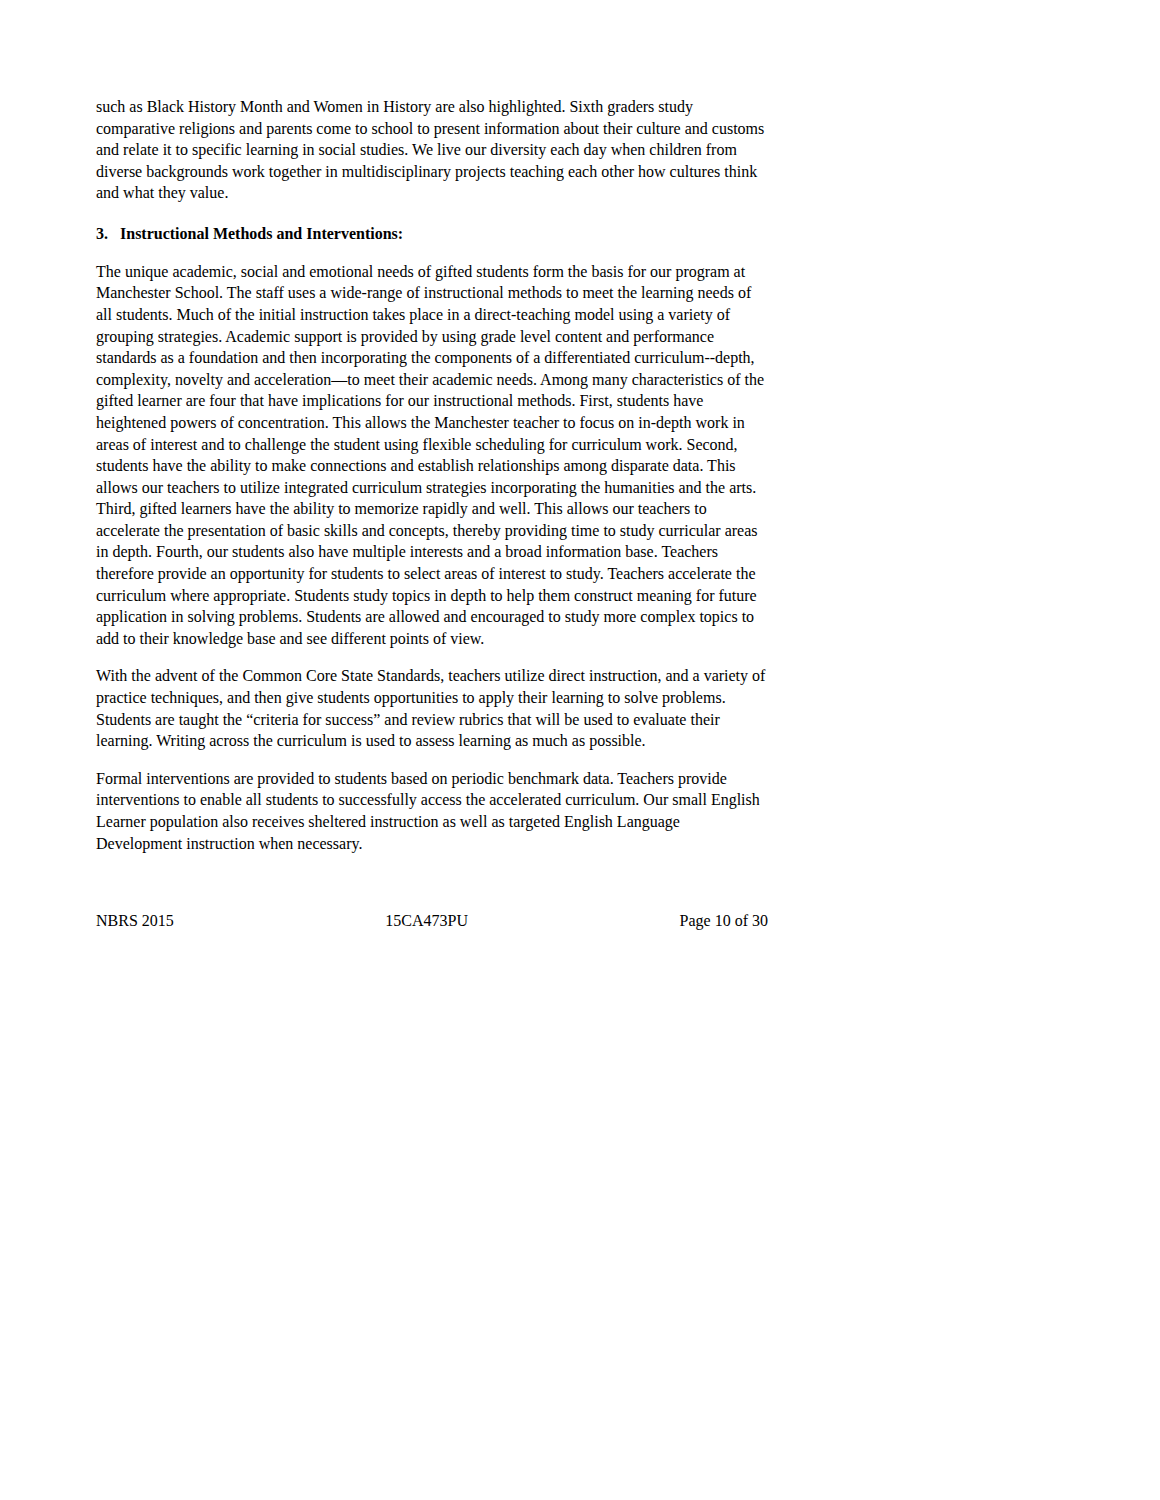such as Black History Month and Women in History are also highlighted. Sixth graders study comparative religions and parents come to school to present information about their culture and customs and relate it to specific learning in social studies. We live our diversity each day when children from diverse backgrounds work together in multidisciplinary projects teaching each other how cultures think and what they value.
3. Instructional Methods and Interventions:
The unique academic, social and emotional needs of gifted students form the basis for our program at Manchester School. The staff uses a wide-range of instructional methods to meet the learning needs of all students. Much of the initial instruction takes place in a direct-teaching model using a variety of grouping strategies. Academic support is provided by using grade level content and performance standards as a foundation and then incorporating the components of a differentiated curriculum--depth, complexity, novelty and acceleration—to meet their academic needs. Among many characteristics of the gifted learner are four that have implications for our instructional methods. First, students have heightened powers of concentration. This allows the Manchester teacher to focus on in-depth work in areas of interest and to challenge the student using flexible scheduling for curriculum work. Second, students have the ability to make connections and establish relationships among disparate data. This allows our teachers to utilize integrated curriculum strategies incorporating the humanities and the arts. Third, gifted learners have the ability to memorize rapidly and well. This allows our teachers to accelerate the presentation of basic skills and concepts, thereby providing time to study curricular areas in depth. Fourth, our students also have multiple interests and a broad information base. Teachers therefore provide an opportunity for students to select areas of interest to study. Teachers accelerate the curriculum where appropriate. Students study topics in depth to help them construct meaning for future application in solving problems. Students are allowed and encouraged to study more complex topics to add to their knowledge base and see different points of view.
With the advent of the Common Core State Standards, teachers utilize direct instruction, and a variety of practice techniques, and then give students opportunities to apply their learning to solve problems. Students are taught the “criteria for success” and review rubrics that will be used to evaluate their learning. Writing across the curriculum is used to assess learning as much as possible.
Formal interventions are provided to students based on periodic benchmark data. Teachers provide interventions to enable all students to successfully access the accelerated curriculum. Our small English Learner population also receives sheltered instruction as well as targeted English Language Development instruction when necessary.
NBRS 2015 15CA473PU Page 10 of 30